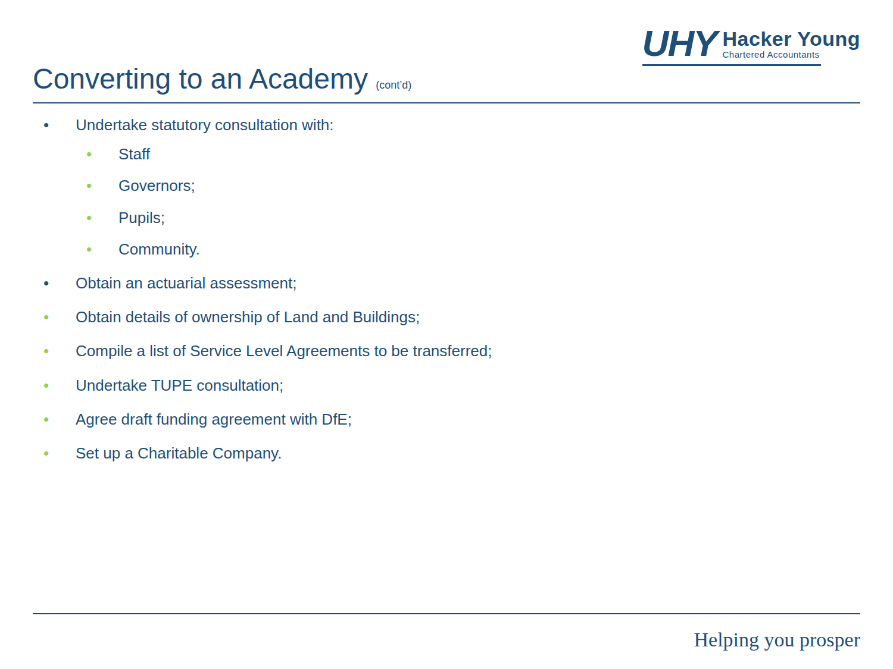UHY
Hacker Young
Chartered Accountants
Converting to an Academy (cont’d)
Undertake statutory consultation with:
Staff
Governors;
Pupils;
Community.
Obtain an actuarial assessment;
Obtain details of ownership of Land and Buildings;
Compile a list of Service Level Agreements to be transferred;
Undertake TUPE consultation;
Agree draft funding agreement with DfE;
Set up a Charitable Company.
Helping you prosper